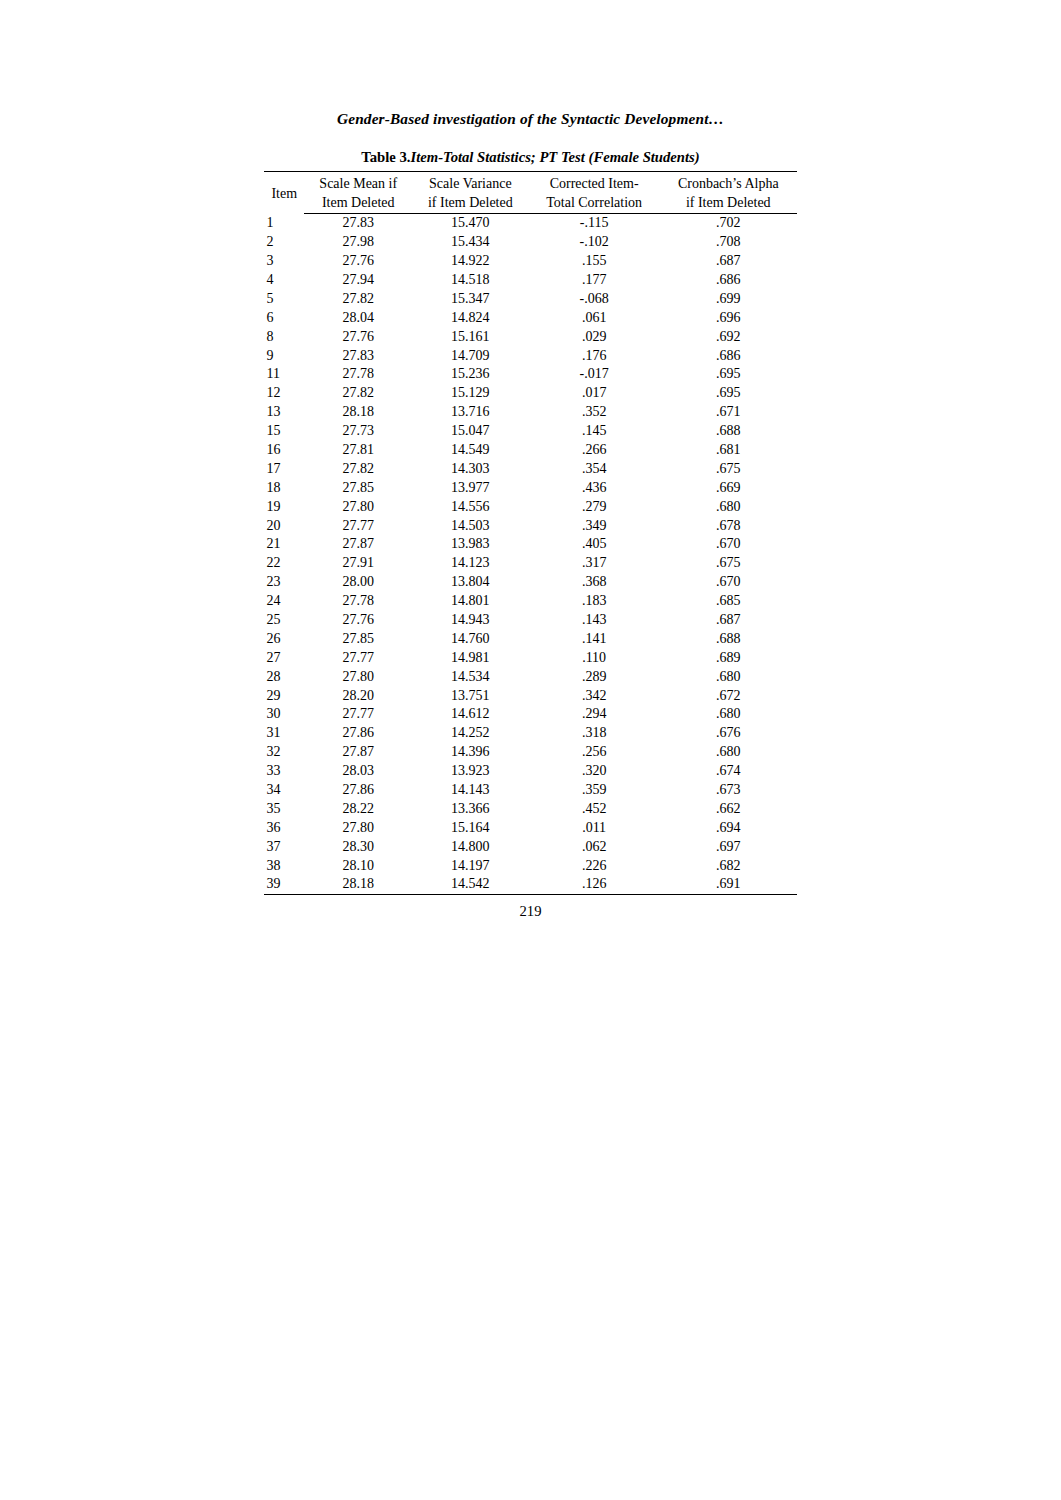Gender-Based investigation of the Syntactic Development…
Table 3. Item-Total Statistics; PT Test (Female Students)
| Item | Scale Mean if | Scale Variance | Corrected Item- | Cronbach’s Alpha |
| --- | --- | --- | --- | --- |
| Item Deleted | if Item Deleted | Total Correlation | if Item Deleted |
| 1 | 27.83 | 15.470 | -.115 | .702 |
| 2 | 27.98 | 15.434 | -.102 | .708 |
| 3 | 27.76 | 14.922 | .155 | .687 |
| 4 | 27.94 | 14.518 | .177 | .686 |
| 5 | 27.82 | 15.347 | -.068 | .699 |
| 6 | 28.04 | 14.824 | .061 | .696 |
| 8 | 27.76 | 15.161 | .029 | .692 |
| 9 | 27.83 | 14.709 | .176 | .686 |
| 11 | 27.78 | 15.236 | -.017 | .695 |
| 12 | 27.82 | 15.129 | .017 | .695 |
| 13 | 28.18 | 13.716 | .352 | .671 |
| 15 | 27.73 | 15.047 | .145 | .688 |
| 16 | 27.81 | 14.549 | .266 | .681 |
| 17 | 27.82 | 14.303 | .354 | .675 |
| 18 | 27.85 | 13.977 | .436 | .669 |
| 19 | 27.80 | 14.556 | .279 | .680 |
| 20 | 27.77 | 14.503 | .349 | .678 |
| 21 | 27.87 | 13.983 | .405 | .670 |
| 22 | 27.91 | 14.123 | .317 | .675 |
| 23 | 28.00 | 13.804 | .368 | .670 |
| 24 | 27.78 | 14.801 | .183 | .685 |
| 25 | 27.76 | 14.943 | .143 | .687 |
| 26 | 27.85 | 14.760 | .141 | .688 |
| 27 | 27.77 | 14.981 | .110 | .689 |
| 28 | 27.80 | 14.534 | .289 | .680 |
| 29 | 28.20 | 13.751 | .342 | .672 |
| 30 | 27.77 | 14.612 | .294 | .680 |
| 31 | 27.86 | 14.252 | .318 | .676 |
| 32 | 27.87 | 14.396 | .256 | .680 |
| 33 | 28.03 | 13.923 | .320 | .674 |
| 34 | 27.86 | 14.143 | .359 | .673 |
| 35 | 28.22 | 13.366 | .452 | .662 |
| 36 | 27.80 | 15.164 | .011 | .694 |
| 37 | 28.30 | 14.800 | .062 | .697 |
| 38 | 28.10 | 14.197 | .226 | .682 |
| 39 | 28.18 | 14.542 | .126 | .691 |
219